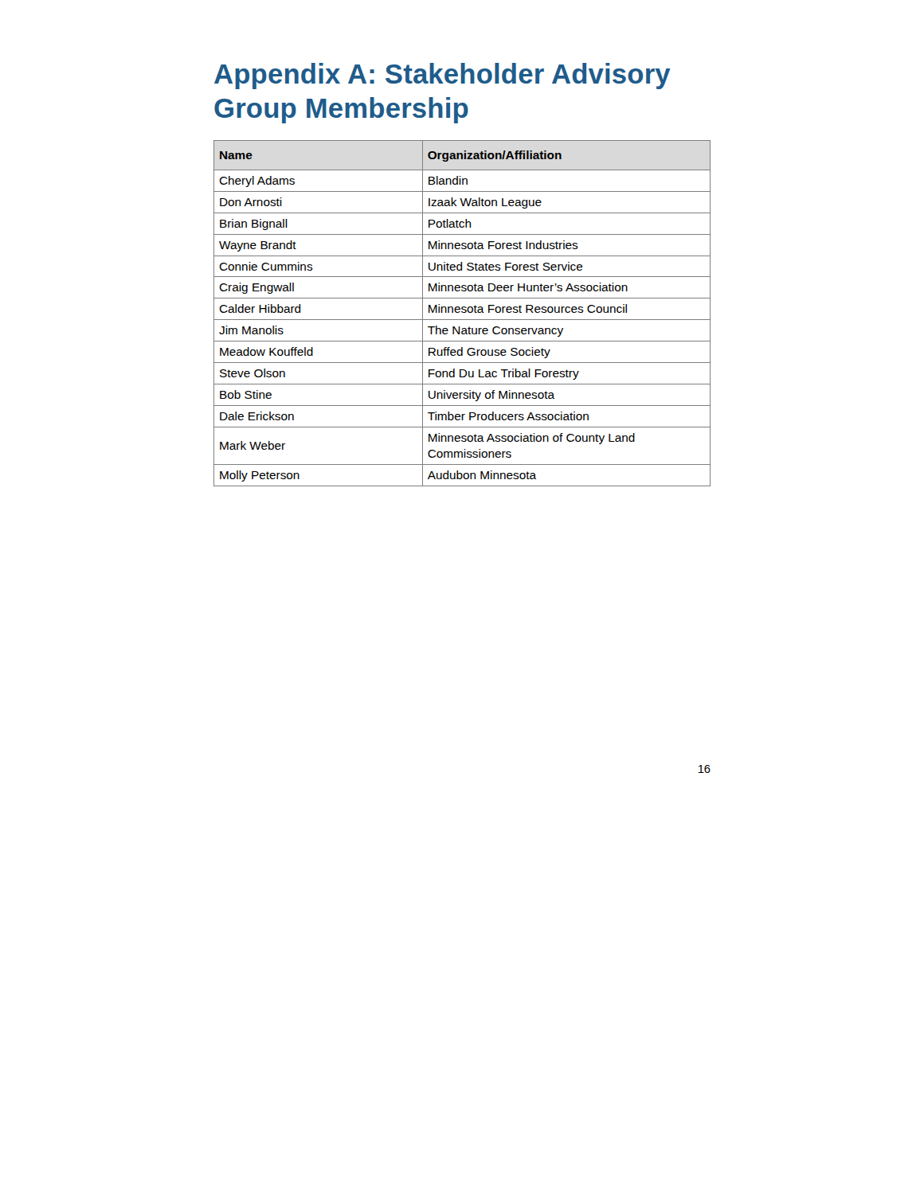Appendix A: Stakeholder Advisory Group Membership
| Name | Organization/Affiliation |
| --- | --- |
| Cheryl Adams | Blandin |
| Don Arnosti | Izaak Walton League |
| Brian Bignall | Potlatch |
| Wayne Brandt | Minnesota Forest Industries |
| Connie Cummins | United States Forest Service |
| Craig Engwall | Minnesota Deer Hunter’s Association |
| Calder Hibbard | Minnesota Forest Resources Council |
| Jim Manolis | The Nature Conservancy |
| Meadow Kouffeld | Ruffed Grouse Society |
| Steve Olson | Fond Du Lac Tribal Forestry |
| Bob Stine | University of Minnesota |
| Dale Erickson | Timber Producers Association |
| Mark Weber | Minnesota Association of County Land Commissioners |
| Molly Peterson | Audubon Minnesota |
16